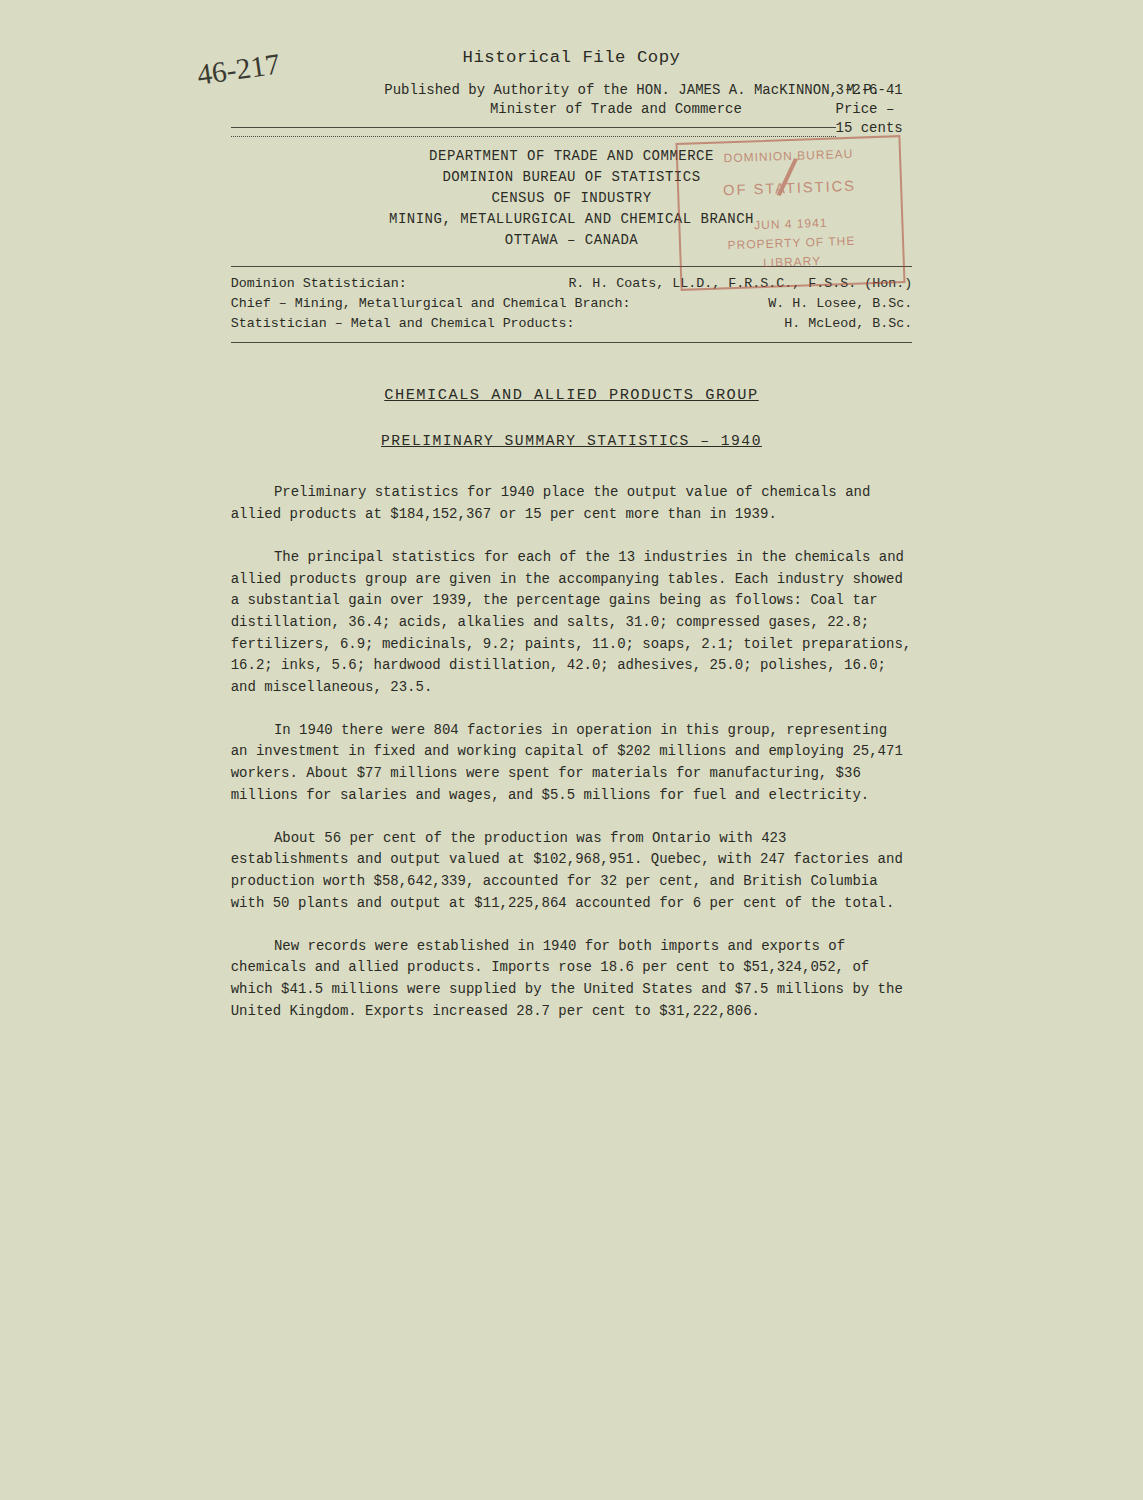46-217
Historical File Copy
3-2-6-41
Price –
15 cents
Published by Authority of the HON. JAMES A. MacKINNON, M.P.
Minister of Trade and Commerce
DOMINION BUREAU
OF STATISTICS
JUN 4 1941
PROPERTY OF THE
LIBRARY
/
DEPARTMENT OF TRADE AND COMMERCE
DOMINION BUREAU OF STATISTICS
CENSUS OF INDUSTRY
MINING, METALLURGICAL AND CHEMICAL BRANCH
OTTAWA – CANADA
Dominion Statistician: R. H. Coats, LL.D., F.R.S.C., F.S.S. (Hon.)
Chief – Mining, Metallurgical and Chemical Branch: W. H. Losee, B.Sc.
Statistician – Metal and Chemical Products: H. McLeod, B.Sc.
CHEMICALS AND ALLIED PRODUCTS GROUP
PRELIMINARY SUMMARY STATISTICS – 1940
Preliminary statistics for 1940 place the output value of chemicals and allied products at $184,152,367 or 15 per cent more than in 1939.
The principal statistics for each of the 13 industries in the chemicals and allied products group are given in the accompanying tables. Each industry showed a substantial gain over 1939, the percentage gains being as follows: Coal tar distillation, 36.4; acids, alkalies and salts, 31.0; compressed gases, 22.8; fertilizers, 6.9; medicinals, 9.2; paints, 11.0; soaps, 2.1; toilet preparations, 16.2; inks, 5.6; hardwood distillation, 42.0; adhesives, 25.0; polishes, 16.0; and miscellaneous, 23.5.
In 1940 there were 804 factories in operation in this group, representing an investment in fixed and working capital of $202 millions and employing 25,471 workers. About $77 millions were spent for materials for manufacturing, $36 millions for salaries and wages, and $5.5 millions for fuel and electricity.
About 56 per cent of the production was from Ontario with 423 establishments and output valued at $102,968,951. Quebec, with 247 factories and production worth $58,642,339, accounted for 32 per cent, and British Columbia with 50 plants and output at $11,225,864 accounted for 6 per cent of the total.
New records were established in 1940 for both imports and exports of chemicals and allied products. Imports rose 18.6 per cent to $51,324,052, of which $41.5 millions were supplied by the United States and $7.5 millions by the United Kingdom. Exports increased 28.7 per cent to $31,222,806.